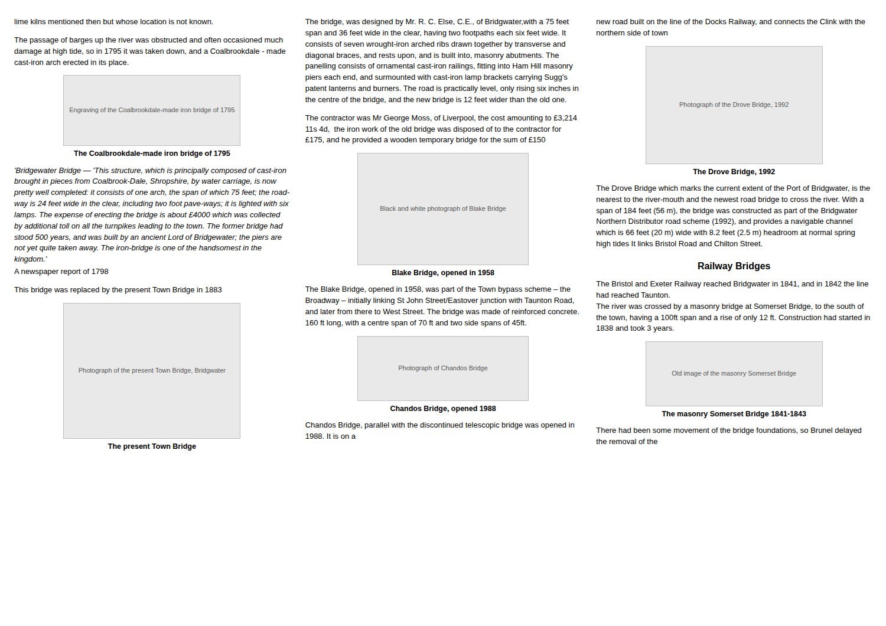lime kilns mentioned then but whose location is not known.
The passage of barges up the river was obstructed and often occasioned much damage at high tide, so in 1795 it was taken down, and a Coalbrookdale - made cast-iron arch erected in its place.
Engraving of the Coalbrookdale-made iron bridge of 1795
The Coalbrookdale-made iron bridge of 1795
'Bridgewater Bridge — 'This structure, which is principally composed of cast-iron brought in pieces from Coalbrook-Dale, Shropshire, by water carriage, is now pretty well completed: it consists of one arch, the span of which 75 feet; the road-way is 24 feet wide in the clear, including two foot pave-ways; it is lighted with six lamps. The expense of erecting the bridge is about £4000 which was collected by additional toll on all the turnpikes leading to the town. The former bridge had stood 500 years, and was built by an ancient Lord of Bridgewater; the piers are not yet quite taken away. The iron-bridge is one of the handsomest in the kingdom.'
A newspaper report of 1798
This bridge was replaced by the present Town Bridge in 1883
Photograph of the present Town Bridge, Bridgwater
The present Town Bridge
The bridge, was designed by Mr. R. C. Else, C.E., of Bridgwater,with a 75 feet span and 36 feet wide in the clear, having two footpaths each six feet wide. It consists of seven wrought-iron arched ribs drawn together by transverse and diagonal braces, and rests upon, and is built into, masonry abutments. The panelling consists of ornamental cast-iron railings, fitting into Ham Hill masonry piers each end, and surmounted with cast-iron lamp brackets carrying Sugg's patent lanterns and burners. The road is practically level, only rising six inches in the centre of the bridge, and the new bridge is 12 feet wider than the old one.
The contractor was Mr George Moss, of Liverpool, the cost amounting to £3,214 11s 4d, the iron work of the old bridge was disposed of to the contractor for £175, and he provided a wooden temporary bridge for the sum of £150
Black and white photograph of Blake Bridge
Blake Bridge, opened in 1958
The Blake Bridge, opened in 1958, was part of the Town bypass scheme – the Broadway – initially linking St John Street/Eastover junction with Taunton Road, and later from there to West Street. The bridge was made of reinforced concrete. 160 ft long, with a centre span of 70 ft and two side spans of 45ft.
Photograph of Chandos Bridge
Chandos Bridge, opened 1988
Chandos Bridge, parallel with the discontinued telescopic bridge was opened in 1988. It is on a
new road built on the line of the Docks Railway, and connects the Clink with the northern side of town
Photograph of the Drove Bridge, 1992
The Drove Bridge, 1992
The Drove Bridge which marks the current extent of the Port of Bridgwater, is the nearest to the river-mouth and the newest road bridge to cross the river. With a span of 184 feet (56 m), the bridge was constructed as part of the Bridgwater Northern Distributor road scheme (1992), and provides a navigable channel which is 66 feet (20 m) wide with 8.2 feet (2.5 m) headroom at normal spring high tides It links Bristol Road and Chilton Street.
Railway Bridges
The Bristol and Exeter Railway reached Bridgwater in 1841, and in 1842 the line had reached Taunton.
The river was crossed by a masonry bridge at Somerset Bridge, to the south of the town, having a 100ft span and a rise of only 12 ft. Construction had started in 1838 and took 3 years.
Old image of the masonry Somerset Bridge
The masonry Somerset Bridge 1841-1843
There had been some movement of the bridge foundations, so Brunel delayed the removal of the